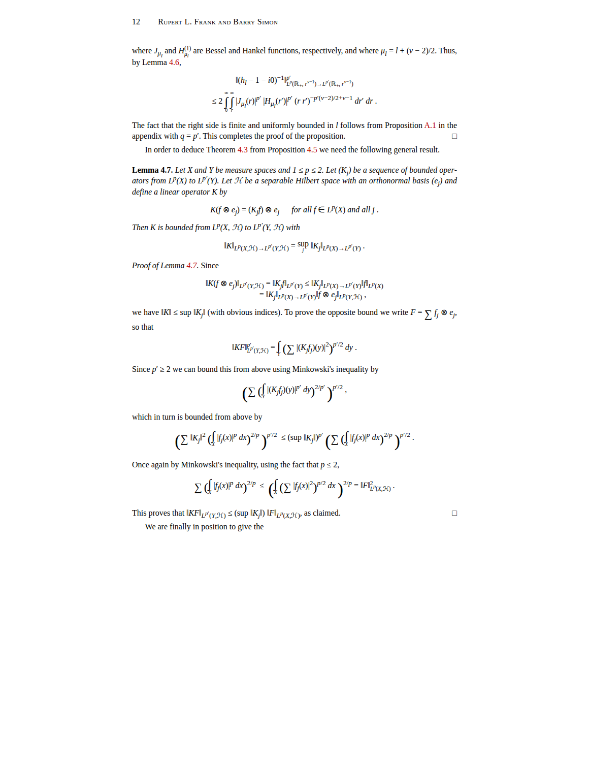12 Rupert L. Frank and Barry Simon
where Jμl and H(1) μl are Bessel and Hankel functions, respectively, and where μl = l + (ν − 2)/2. Thus, by Lemma 4.6,
‖(hl − 1 − i0)−1‖p′Lp(ℝ+, rν−1)→Lp′(ℝ+, rν−1) ≤ 2 ∞∫0 ∞∫r |Jμl(r)|p′ |Hμl(r′)|p′ (r r′)−p′(ν−2)/2+ν−1 dr′ dr .
The fact that the right side is finite and uniformly bounded in l follows from Proposition A.1 in the appendix with q = p′. This completes the proof of the proposition. □
In order to deduce Theorem 4.3 from Proposition 4.5 we need the following general result.
Lemma 4.7. Let X and Y be measure spaces and 1 ≤ p ≤ 2. Let (Kj) be a sequence of bounded operators from Lp(X) to Lp′(Y). Let ℋ be a separable Hilbert space with an orthonormal basis (ej) and define a linear operator K by
K(f ⊗ ej) = (Kjf) ⊗ ej for all f ∈ Lp(X) and all j .
Then K is bounded from Lp(X, ℋ) to Lp′(Y, ℋ) with
‖K‖Lp(X,ℋ)→Lp′(Y,ℋ) = sup j ‖Kj‖Lp(X)→Lp′(Y) .
Proof of Lemma 4.7. Since
‖K(f ⊗ ej)‖Lp′(Y,ℋ) = ‖Kjf‖Lp′(Y) ≤ ‖Kj‖Lp(X)→Lp′(Y)‖f‖Lp(X) = ‖Kj‖Lp(X)→Lp′(Y)‖f ⊗ ej‖Lp(Y,ℋ) ,
we have ‖K‖ ≤ sup ‖Kj‖ (with obvious indices). To prove the opposite bound we write F = ∑ fj ⊗ ej, so that
‖KF‖p′Lp′(Y,ℋ) = ∫Y (∑ |(Kjfj)(y)|2)p′/2 dy .
Since p′ ≥ 2 we can bound this from above using Minkowski's inequality by
(∑ (∫Y |(Kjfj)(y)|p′ dy)2/p′ )p′/2 ,
which in turn is bounded from above by
(∑ ‖Kj‖2 (∫X |fj(x)|p dx)2/p )p′/2 ≤ (sup ‖Kj‖)p′ (∑ (∫X |fj(x)|p dx)2/p )p′/2 .
Once again by Minkowski's inequality, using the fact that p ≤ 2,
∑ (∫X |fj(x)|p dx)2/p ≤ (∫X (∑ |fj(x)|2)p/2 dx )2/p = ‖F‖2 Lp(X,ℋ) .
This proves that ‖KF‖Lp′(Y,ℋ) ≤ (sup ‖Kj‖) ‖F‖Lp(X,ℋ), as claimed. □
We are finally in position to give the